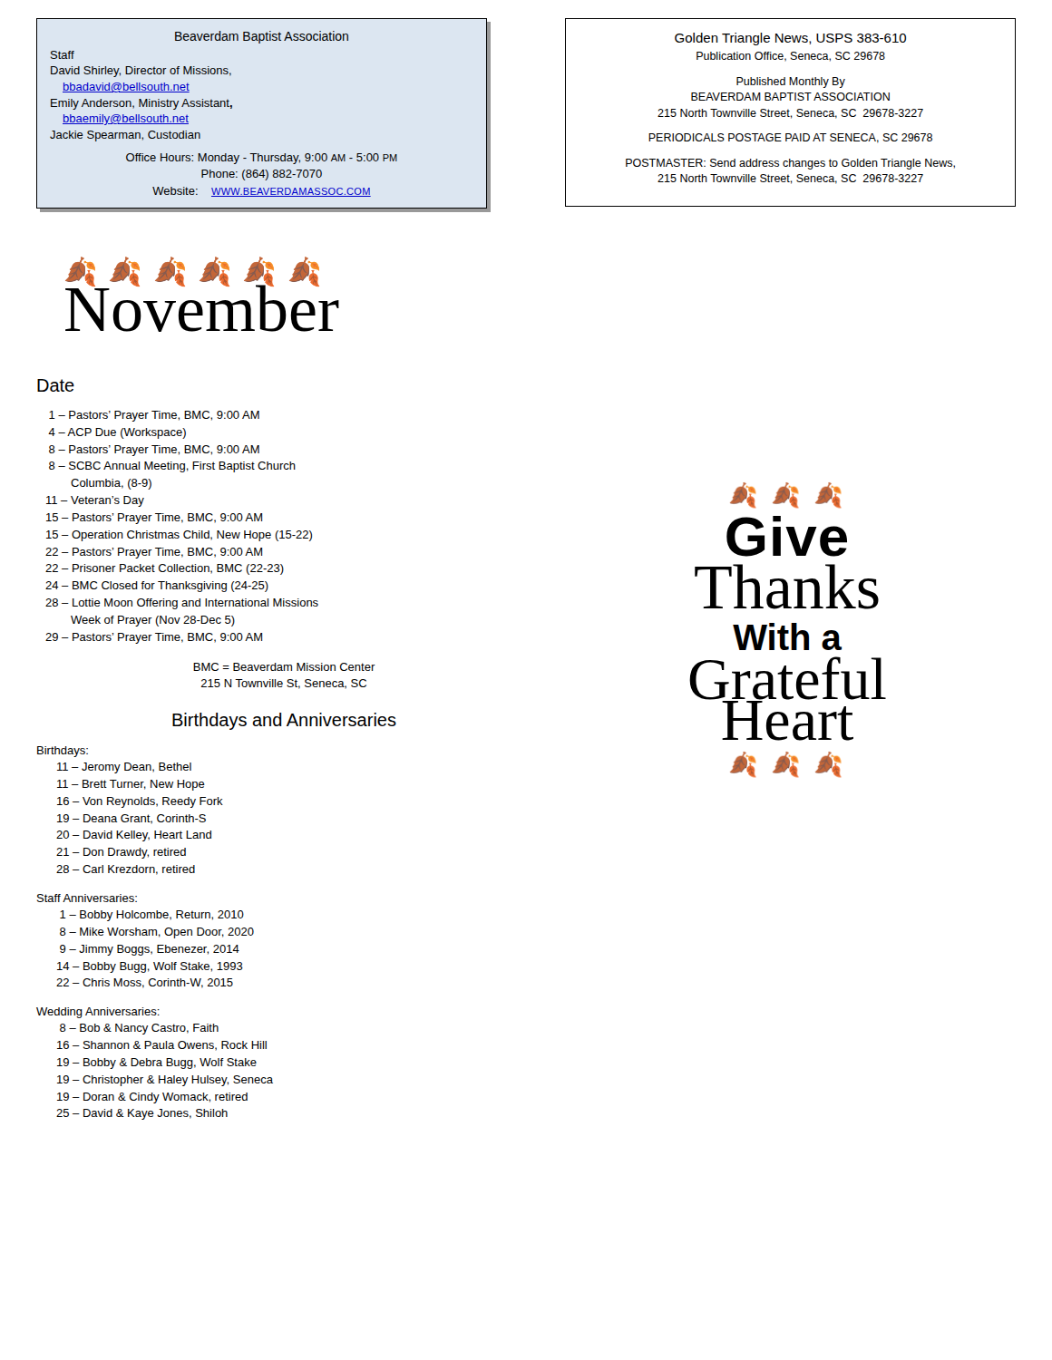Beaverdam Baptist Association
Staff
David Shirley, Director of Missions,
bbadavid@bellsouth.net
Emily Anderson, Ministry Assistant,
bbaemily@bellsouth.net
Jackie Spearman, Custodian
Office Hours: Monday - Thursday, 9:00 AM - 5:00 PM
Phone: (864) 882-7070
Website: WWW.BEAVERDAMASSOC.COM
Golden Triangle News, USPS 383-610
Publication Office, Seneca, SC 29678
Published Monthly By
BEAVERDAM BAPTIST ASSOCIATION
215 North Townville Street, Seneca, SC 29678-3227
PERIODICALS POSTAGE PAID AT SENECA, SC 29678
POSTMASTER: Send address changes to Golden Triangle News,
215 North Townville Street, Seneca, SC 29678-3227
🍂 🍂 🍂 🍂 🍂 🍂
November
Date
1 – Pastors’ Prayer Time, BMC, 9:00 AM
4 – ACP Due (Workspace)
8 – Pastors’ Prayer Time, BMC, 9:00 AM
8 – SCBC Annual Meeting, First Baptist Church
Columbia, (8-9)
11 – Veteran’s Day
15 – Pastors’ Prayer Time, BMC, 9:00 AM
15 – Operation Christmas Child, New Hope (15-22)
22 – Pastors’ Prayer Time, BMC, 9:00 AM
22 – Prisoner Packet Collection, BMC (22-23)
24 – BMC Closed for Thanksgiving (24-25)
28 – Lottie Moon Offering and International Missions
Week of Prayer (Nov 28-Dec 5)
29 – Pastors’ Prayer Time, BMC, 9:00 AM
BMC = Beaverdam Mission Center
215 N Townville St, Seneca, SC
Birthdays and Anniversaries
Birthdays:
11 – Jeromy Dean, Bethel
11 – Brett Turner, New Hope
16 – Von Reynolds, Reedy Fork
19 – Deana Grant, Corinth-S
20 – David Kelley, Heart Land
21 – Don Drawdy, retired
28 – Carl Krezdorn, retired
Staff Anniversaries:
1 – Bobby Holcombe, Return, 2010
8 – Mike Worsham, Open Door, 2020
9 – Jimmy Boggs, Ebenezer, 2014
14 – Bobby Bugg, Wolf Stake, 1993
22 – Chris Moss, Corinth-W, 2015
Wedding Anniversaries:
8 – Bob & Nancy Castro, Faith
16 – Shannon & Paula Owens, Rock Hill
19 – Bobby & Debra Bugg, Wolf Stake
19 – Christopher & Haley Hulsey, Seneca
19 – Doran & Cindy Womack, retired
25 – David & Kaye Jones, Shiloh
🍂 🍂 🍂
Give
Thanks
With a
Grateful
Heart
🍂 🍂 🍂